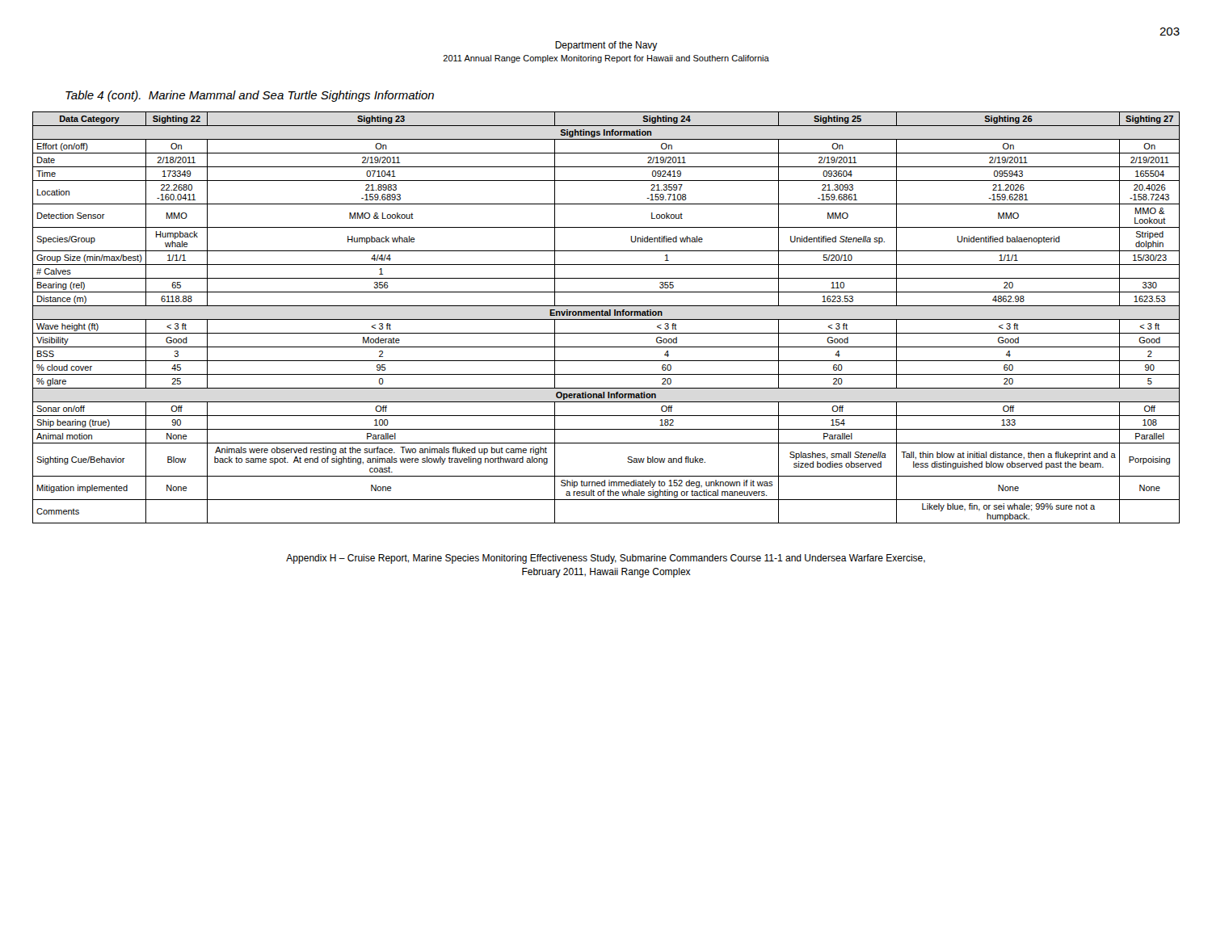203
Department of the Navy
2011 Annual Range Complex Monitoring Report for Hawaii and Southern California
Table 4 (cont). Marine Mammal and Sea Turtle Sightings Information
| Data Category | Sighting 22 | Sighting 23 | Sighting 24 | Sighting 25 | Sighting 26 | Sighting 27 |
| --- | --- | --- | --- | --- | --- | --- |
| Sightings Information |
| Effort (on/off) | On | On | On | On | On | On |
| Date | 2/18/2011 | 2/19/2011 | 2/19/2011 | 2/19/2011 | 2/19/2011 | 2/19/2011 |
| Time | 173349 | 071041 | 092419 | 093604 | 095943 | 165504 |
| Location | 22.2680 -160.0411 | 21.8983 -159.6893 | 21.3597 -159.7108 | 21.3093 -159.6861 | 21.2026 -159.6281 | 20.4026 -158.7243 |
| Detection Sensor | MMO | MMO & Lookout | Lookout | MMO | MMO | MMO & Lookout |
| Species/Group | Humpback whale | Humpback whale | Unidentified whale | Unidentified Stenella sp. | Unidentified balaenopterid | Striped dolphin |
| Group Size (min/max/best) | 1/1/1 | 4/4/4 | 1 | 5/20/10 | 1/1/1 | 15/30/23 |
| # Calves | | 1 | | | | |
| Bearing (rel) | 65 | 356 | 355 | 110 | 20 | 330 |
| Distance (m) | 6118.88 | | | 1623.53 | 4862.98 | 1623.53 |
| Environmental Information |
| Wave height (ft) | < 3 ft | < 3 ft | < 3 ft | < 3 ft | < 3 ft | < 3 ft |
| Visibility | Good | Moderate | Good | Good | Good | Good |
| BSS | 3 | 2 | 4 | 4 | 4 | 2 |
| % cloud cover | 45 | 95 | 60 | 60 | 60 | 90 |
| % glare | 25 | 0 | 20 | 20 | 20 | 5 |
| Operational Information |
| Sonar on/off | Off | Off | Off | Off | Off | Off |
| Ship bearing (true) | 90 | 100 | 182 | 154 | 133 | 108 |
| Animal motion | None | Parallel | | Parallel | | Parallel |
| Sighting Cue/Behavior | Blow | Animals were observed resting at the surface. Two animals fluked up but came right back to same spot. At end of sighting, animals were slowly traveling northward along coast. | Saw blow and fluke. | Splashes, small Stenella sized bodies observed | Tall, thin blow at initial distance, then a flukeprint and a less distinguished blow observed past the beam. | Porpoising |
| Mitigation implemented | None | None | Ship turned immediately to 152 deg, unknown if it was a result of the whale sighting or tactical maneuvers. | | None | None |
| Comments | | | | | Likely blue, fin, or sei whale; 99% sure not a humpback. | |
Appendix H – Cruise Report, Marine Species Monitoring Effectiveness Study, Submarine Commanders Course 11-1 and Undersea Warfare Exercise,
February 2011, Hawaii Range Complex